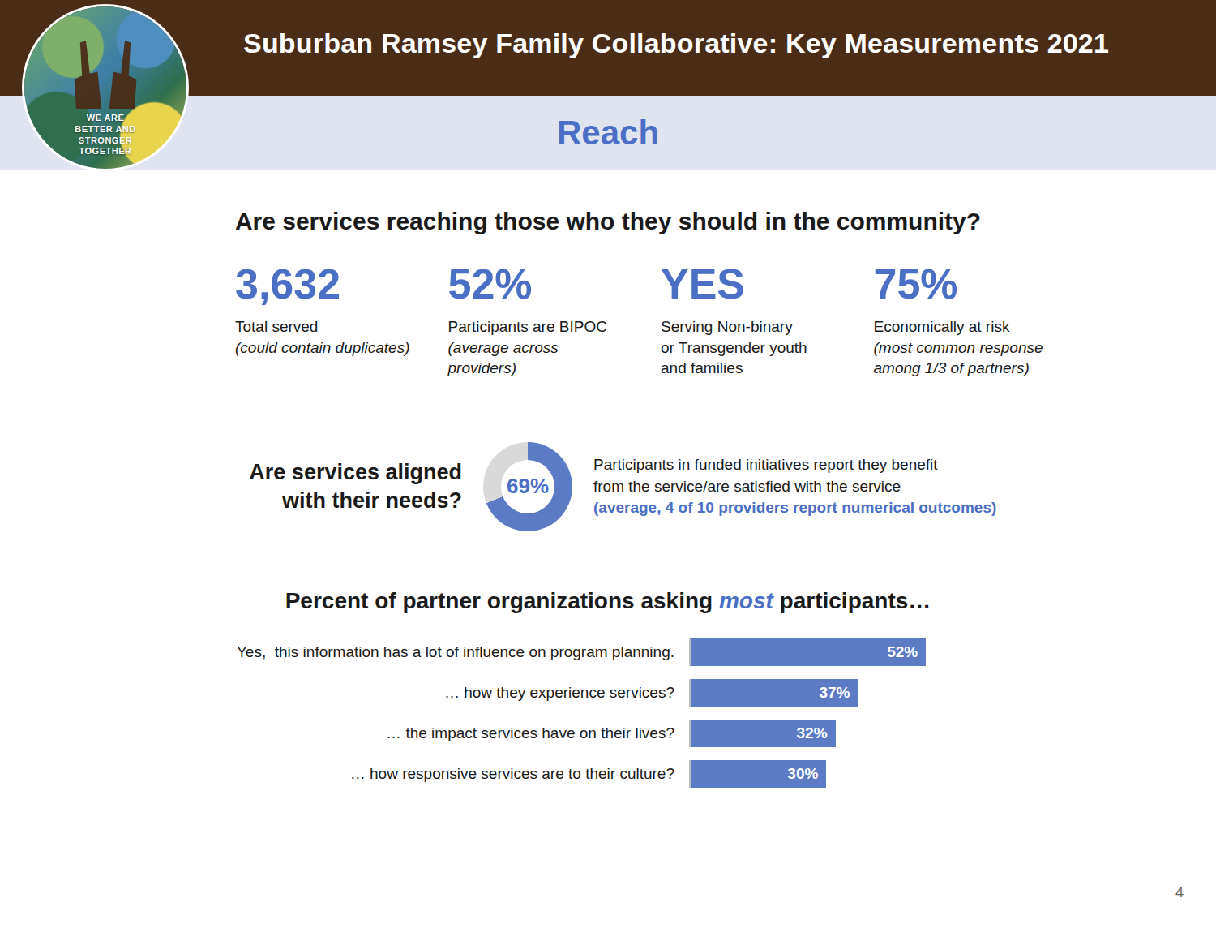Suburban Ramsey Family Collaborative: Key Measurements 2021
Reach
WE ARE
BETTER AND
STRONGER
TOGETHER
Are services reaching those who they should in the community?
3,632
Total served
(could contain duplicates)
52%
Participants are BIPOC
(average across providers)
YES
Serving Non-binary
or Transgender youth
and families
75%
Economically at risk
(most common response among 1/3 of partners)
Are services aligned
with their needs?
69%
Participants in funded initiatives report they benefit
from the service/are satisfied with the service
(average, 4 of 10 providers report numerical outcomes)
Percent of partner organizations asking most participants…
Yes, this information has a lot of influence on program planning.
52%
… how they experience services?
37%
… the impact services have on their lives?
32%
… how responsive services are to their culture?
30%
4